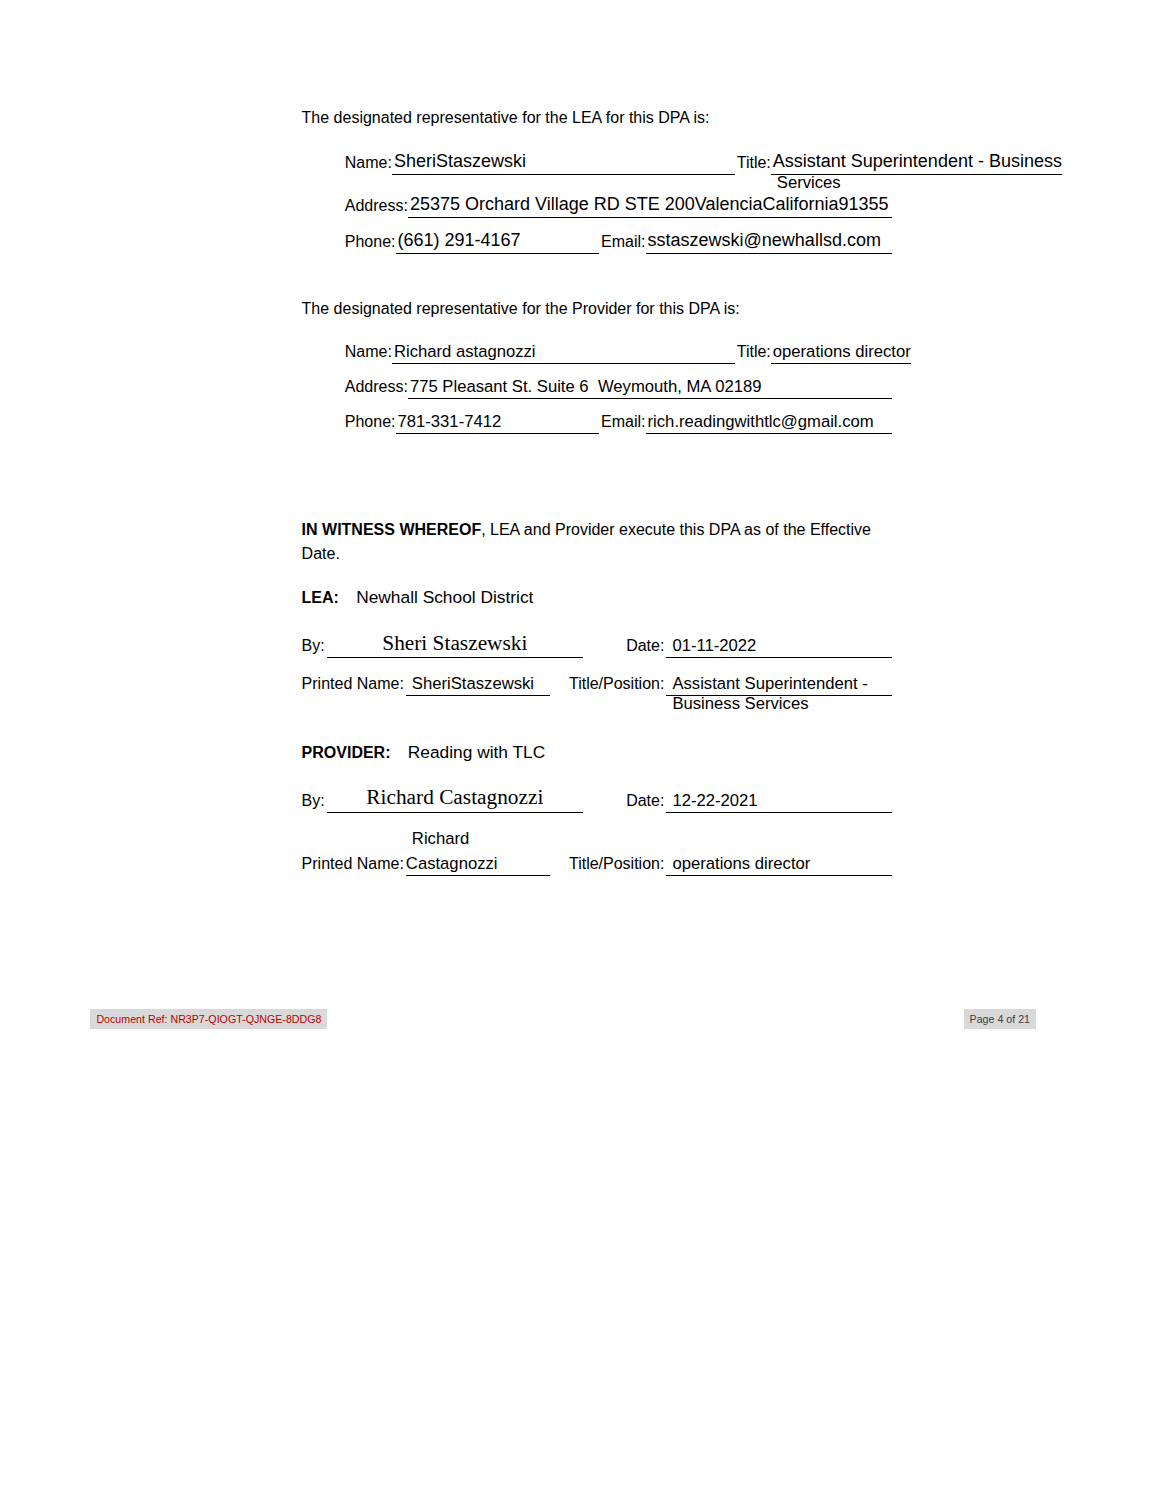The designated representative for the LEA for this DPA is:
Name: SheriStaszewski Title: Assistant Superintendent - Business Services
Address: 25375 Orchard Village RD STE 200ValenciaCalifornia91355
Phone: (661) 291-4167 Email: sstaszewski@newhallsd.com
The designated representative for the Provider for this DPA is:
Name: Richard astagnozzi Title: operations director
Address: 775 Pleasant St. Suite 6 Weymouth, MA 02189
Phone: 781-331-7412 Email: rich.readingwithtlc@gmail.com
IN WITNESS WHEREOF, LEA and Provider execute this DPA as of the Effective Date.
LEA: Newhall School District
By: Sheri Staszewski Date: 01-11-2022
Printed Name: SheriStaszewski Title/Position: Assistant Superintendent - Business Services
PROVIDER: Reading with TLC
By: Richard Castagnozzi Date: 12-22-2021
Printed Name: Richard Castagnozzi Title/Position: operations director
Document Ref: NR3P7-QIOGT-QJNGE-8DDG8 Page 4 of 21